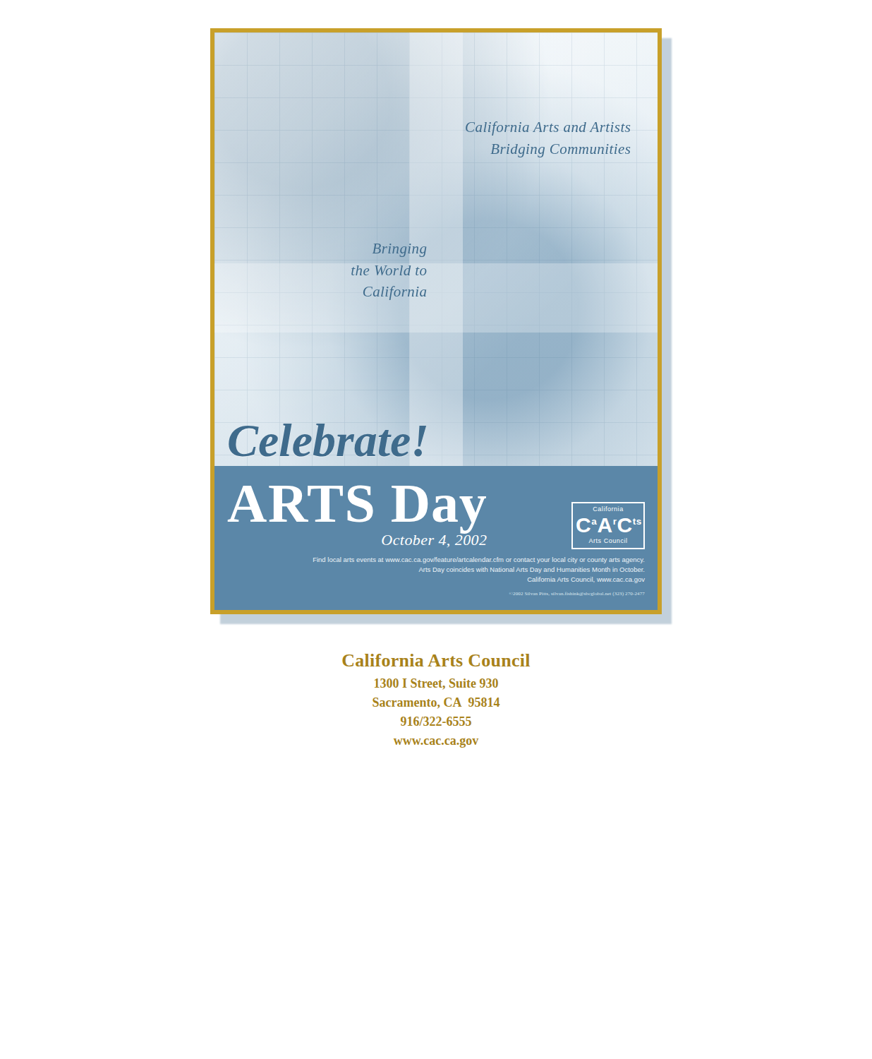California Arts and Artists
Bridging Communities
Bringing
the World to
California
Celebrate!
ARTS Day
October 4, 2002
California
CaArCts
Arts Council
Find local arts events at www.cac.ca.gov/feature/artcalendar.cfm or contact your local city or county arts agency.
Arts Day coincides with National Arts Day and Humanities Month in October.
California Arts Council, www.cac.ca.gov
©2002 Silvan Pitts, silvan.fishink@sbcglobal.net (323) 270-2477
California Arts Council
1300 I Street, Suite 930
Sacramento, CA 95814
916/322-6555
www.cac.ca.gov